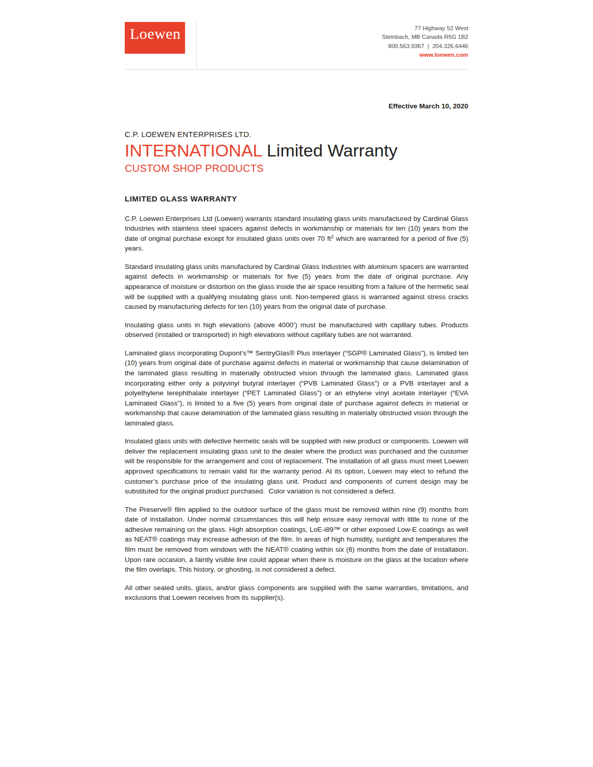Loewen
77 Highway 52 West
Steinbach, MB Canada R5G 1B2
800.563.9367 | 204.326.6446
www.loewen.com
Effective March 10, 2020
C.P. LOEWEN ENTERPRISES LTD.
INTERNATIONAL Limited Warranty
CUSTOM SHOP PRODUCTS
LIMITED GLASS WARRANTY
C.P. Loewen Enterprises Ltd (Loewen) warrants standard insulating glass units manufactured by Cardinal Glass Industries with stainless steel spacers against defects in workmanship or materials for ten (10) years from the date of original purchase except for insulated glass units over 70 ft2 which are warranted for a period of five (5) years.
Standard insulating glass units manufactured by Cardinal Glass Industries with aluminum spacers are warranted against defects in workmanship or materials for five (5) years from the date of original purchase. Any appearance of moisture or distortion on the glass inside the air space resulting from a failure of the hermetic seal will be supplied with a qualifying insulating glass unit. Non-tempered glass is warranted against stress cracks caused by manufacturing defects for ten (10) years from the original date of purchase.
Insulating glass units in high elevations (above 4000’) must be manufactured with capillary tubes. Products observed (installed or transported) in high elevations without capillary tubes are not warranted.
Laminated glass incorporating Dupont’s™ SentryGlas® Plus interlayer (“SGP® Laminated Glass”), is limited ten (10) years from original date of purchase against defects in material or workmanship that cause delamination of the laminated glass resulting in materially obstructed vision through the laminated glass. Laminated glass incorporating either only a polyvinyl butyral interlayer (“PVB Laminated Glass”) or a PVB interlayer and a polyethylene terephthalate interlayer (“PET Laminated Glass”) or an ethylene vinyl acetate interlayer (“EVA Laminated Glass”), is limited to a five (5) years from original date of purchase against defects in material or workmanship that cause delamination of the laminated glass resulting in materially obstructed vision through the laminated glass.
Insulated glass units with defective hermetic seals will be supplied with new product or components. Loewen will deliver the replacement insulating glass unit to the dealer where the product was purchased and the customer will be responsible for the arrangement and cost of replacement. The installation of all glass must meet Loewen approved specifications to remain valid for the warranty period. At its option, Loewen may elect to refund the customer’s purchase price of the insulating glass unit. Product and components of current design may be substituted for the original product purchased. Color variation is not considered a defect.
The Preserve® film applied to the outdoor surface of the glass must be removed within nine (9) months from date of installation. Under normal circumstances this will help ensure easy removal with little to none of the adhesive remaining on the glass. High absorption coatings, LoE-i89™ or other exposed Low-E coatings as well as NEAT® coatings may increase adhesion of the film. In areas of high humidity, sunlight and temperatures the film must be removed from windows with the NEAT® coating within six (6) months from the date of installation. Upon rare occasion, a faintly visible line could appear when there is moisture on the glass at the location where the film overlaps. This history, or ghosting, is not considered a defect.
All other sealed units, glass, and/or glass components are supplied with the same warranties, limitations, and exclusions that Loewen receives from its supplier(s).